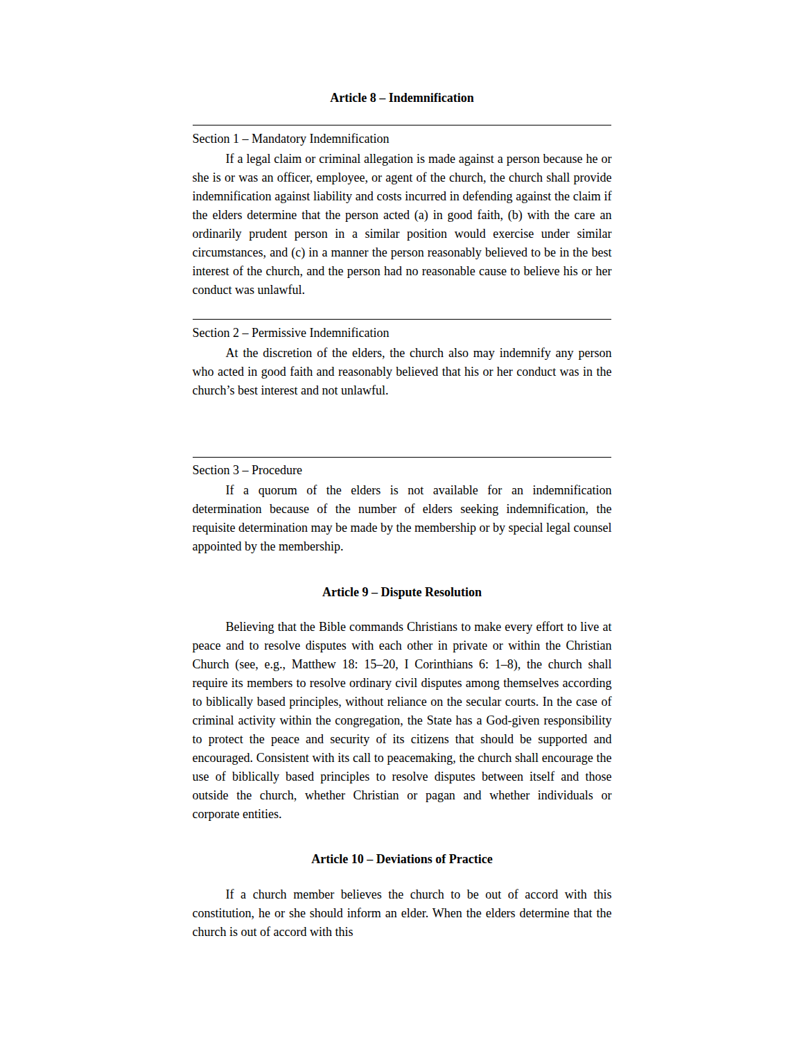Article 8 – Indemnification
Section 1 – Mandatory Indemnification
If a legal claim or criminal allegation is made against a person because he or she is or was an officer, employee, or agent of the church, the church shall provide indemnification against liability and costs incurred in defending against the claim if the elders determine that the person acted (a) in good faith, (b) with the care an ordinarily prudent person in a similar position would exercise under similar circumstances, and (c) in a manner the person reasonably believed to be in the best interest of the church, and the person had no reasonable cause to believe his or her conduct was unlawful.
Section 2 – Permissive Indemnification
At the discretion of the elders, the church also may indemnify any person who acted in good faith and reasonably believed that his or her conduct was in the church’s best interest and not unlawful.
Section 3 – Procedure
If a quorum of the elders is not available for an indemnification determination because of the number of elders seeking indemnification, the requisite determination may be made by the membership or by special legal counsel appointed by the membership.
Article 9 – Dispute Resolution
Believing that the Bible commands Christians to make every effort to live at peace and to resolve disputes with each other in private or within the Christian Church (see, e.g., Matthew 18: 15–20, I Corinthians 6: 1–8), the church shall require its members to resolve ordinary civil disputes among themselves according to biblically based principles, without reliance on the secular courts. In the case of criminal activity within the congregation, the State has a God-given responsibility to protect the peace and security of its citizens that should be supported and encouraged. Consistent with its call to peacemaking, the church shall encourage the use of biblically based principles to resolve disputes between itself and those outside the church, whether Christian or pagan and whether individuals or corporate entities.
Article 10 – Deviations of Practice
If a church member believes the church to be out of accord with this constitution, he or she should inform an elder. When the elders determine that the church is out of accord with this